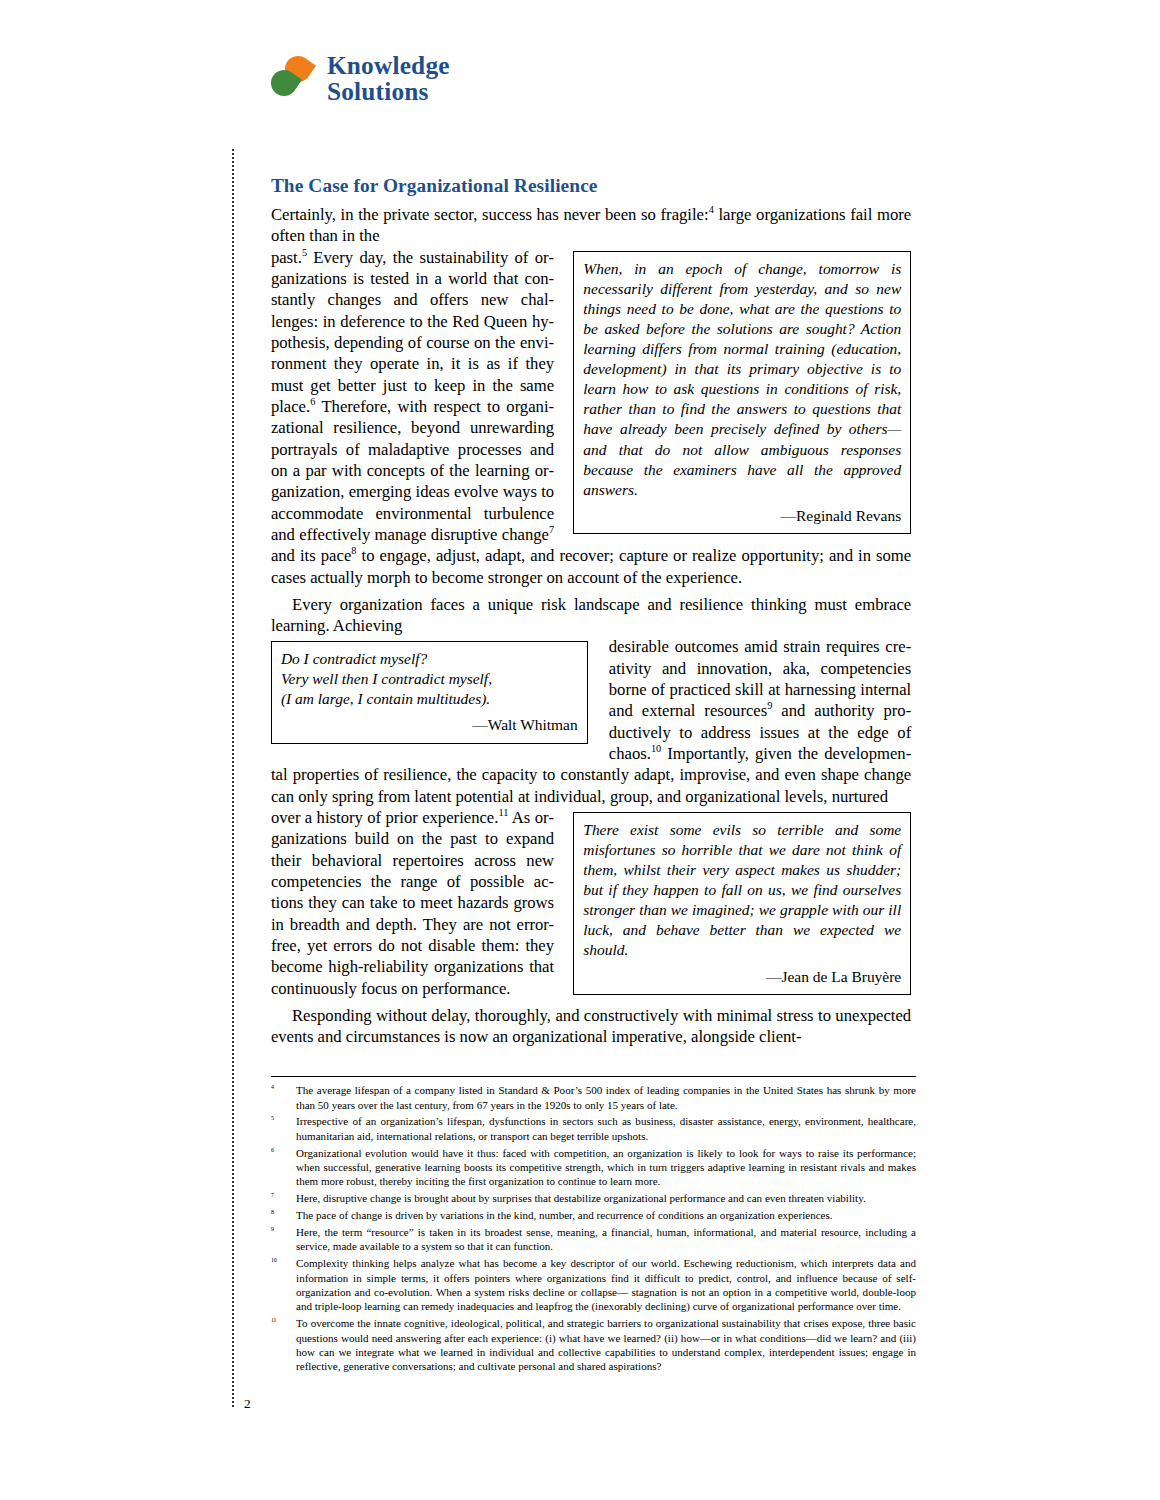Knowledge
Solutions
The Case for Organizational Resilience
Certainly, in the private sector, success has never been so fragile:4 large organizations fail more often than in the
When, in an epoch of change, tomorrow is necessarily different from yesterday, and so new things need to be done, what are the questions to be asked before the solutions are sought? Action learning differs from normal training (education, development) in that its primary objective is to learn how to ask questions in conditions of risk, rather than to find the answers to questions that have already been precisely defined by others—and that do not allow ambiguous responses because the examiners have all the approved answers. —Reginald Revans
past.5 Every day, the sustainability of organizations is tested in a world that constantly changes and offers new challenges: in deference to the Red Queen hypothesis, depending of course on the environment they operate in, it is as if they must get better just to keep in the same place.6 Therefore, with respect to organizational resilience, beyond unrewarding portrayals of maladaptive processes and on a par with concepts of the learning organization, emerging ideas evolve ways to accommodate environmental turbulence and effectively manage disruptive change7 and its pace8 to engage, adjust, adapt, and recover; capture or realize opportunity; and in some cases actually morph to become stronger on account of the experience.
Every organization faces a unique risk landscape and resilience thinking must embrace learning. Achieving
Do I contradict myself?
Very well then I contradict myself,
(I am large, I contain multitudes). —Walt Whitman
desirable outcomes amid strain requires creativity and innovation, aka, competencies borne of practiced skill at harnessing internal and external resources9 and authority productively to address issues at the edge of chaos.10 Importantly, given the developmental properties of resilience, the capacity to constantly adapt, improvise, and even shape change can only spring from latent potential at individual, group, and organizational levels, nurtured
There exist some evils so terrible and some misfortunes so horrible that we dare not think of them, whilst their very aspect makes us shudder; but if they happen to fall on us, we find ourselves stronger than we imagined; we grapple with our ill luck, and behave better than we expected we should. —Jean de La Bruyère
over a history of prior experience.11 As organizations build on the past to expand their behavioral repertoires across new competencies the range of possible actions they can take to meet hazards grows in breadth and depth. They are not error-free, yet errors do not disable them: they become high-reliability organizations that continuously focus on performance.
Responding without delay, thoroughly, and constructively with minimal stress to unexpected events and circumstances is now an organizational imperative, alongside client-
4
The average lifespan of a company listed in Standard & Poor’s 500 index of leading companies in the United States has shrunk by more than 50 years over the last century, from 67 years in the 1920s to only 15 years of late.
5
Irrespective of an organization’s lifespan, dysfunctions in sectors such as business, disaster assistance, energy, environment, healthcare, humanitarian aid, international relations, or transport can beget terrible upshots.
6
Organizational evolution would have it thus: faced with competition, an organization is likely to look for ways to raise its performance; when successful, generative learning boosts its competitive strength, which in turn triggers adaptive learning in resistant rivals and makes them more robust, thereby inciting the first organization to continue to learn more.
7
Here, disruptive change is brought about by surprises that destabilize organizational performance and can even threaten viability.
8
The pace of change is driven by variations in the kind, number, and recurrence of conditions an organization experiences.
9
Here, the term “resource” is taken in its broadest sense, meaning, a financial, human, informational, and material resource, including a service, made available to a system so that it can function.
10
Complexity thinking helps analyze what has become a key descriptor of our world. Eschewing reductionism, which interprets data and information in simple terms, it offers pointers where organizations find it difficult to predict, control, and influence because of self-organization and co-evolution. When a system risks decline or collapse— stagnation is not an option in a competitive world, double-loop and triple-loop learning can remedy inadequacies and leapfrog the (inexorably declining) curve of organizational performance over time.
11
To overcome the innate cognitive, ideological, political, and strategic barriers to organizational sustainability that crises expose, three basic questions would need answering after each experience: (i) what have we learned? (ii) how—or in what conditions—did we learn? and (iii) how can we integrate what we learned in individual and collective capabilities to understand complex, interdependent issues; engage in reflective, generative conversations; and cultivate personal and shared aspirations?
2